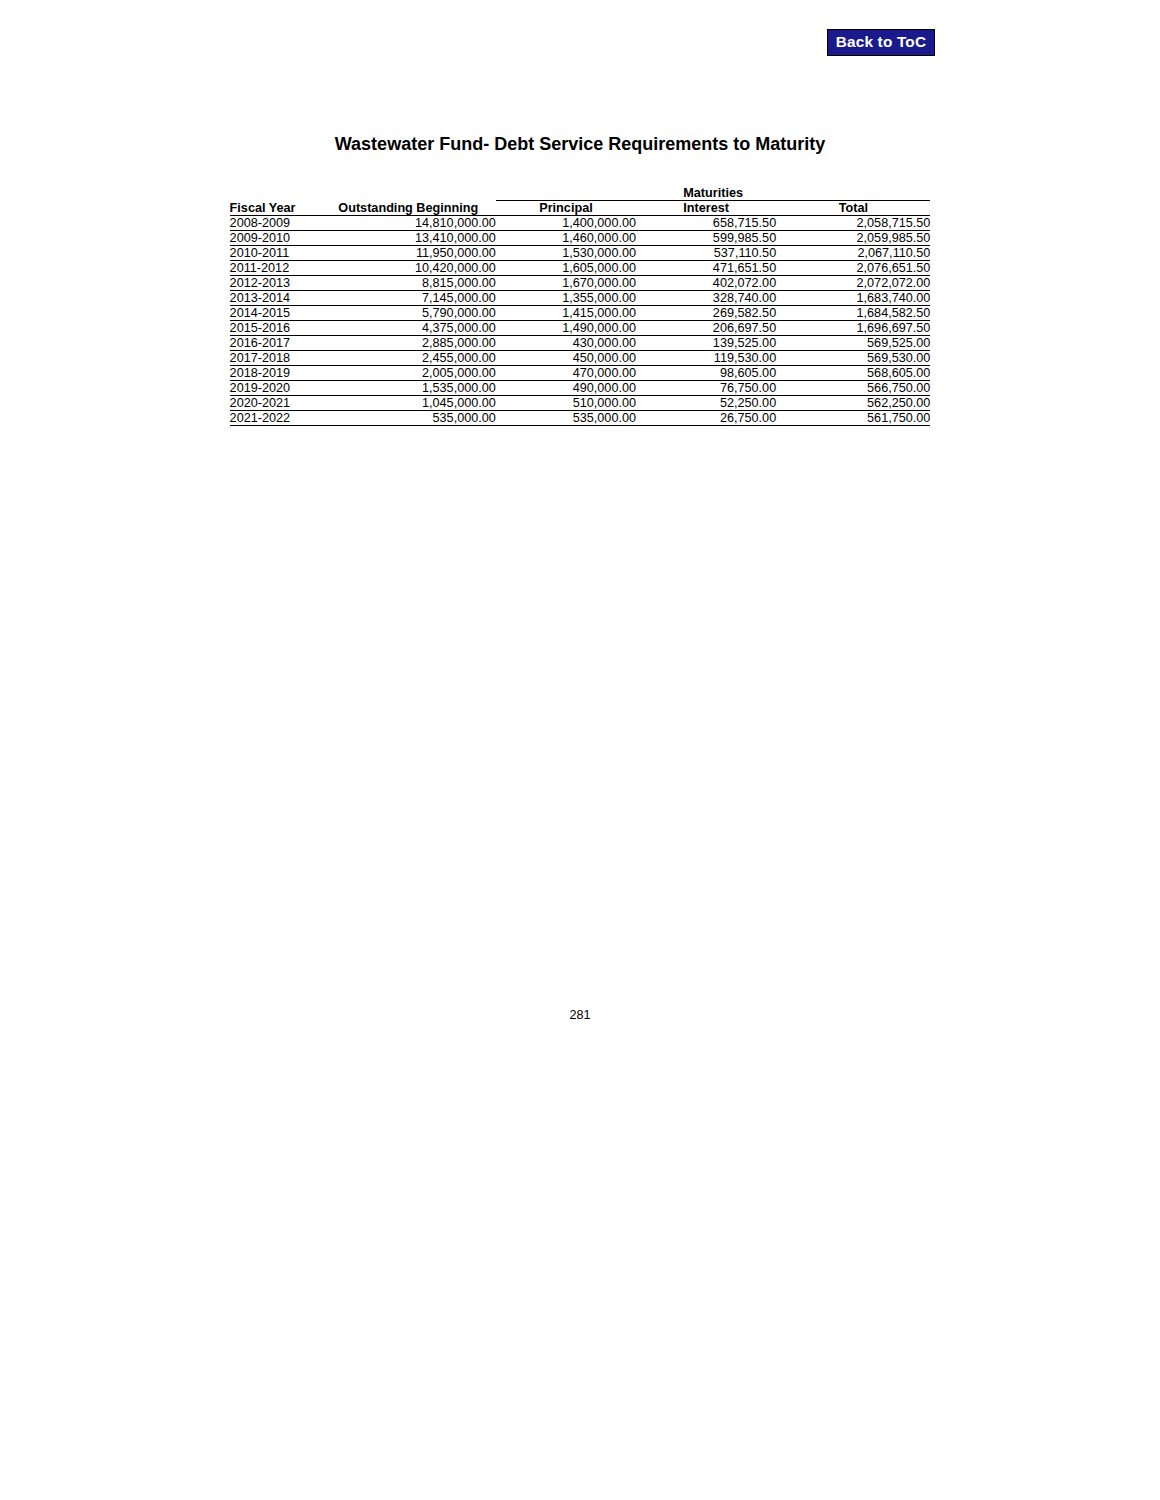Back to ToC
Wastewater Fund- Debt Service Requirements to Maturity
| | | Maturities |
| --- | --- | --- |
| Fiscal Year | Outstanding Beginning | Principal | Interest | Total |
| 2008-2009 | 14,810,000.00 | 1,400,000.00 | 658,715.50 | 2,058,715.50 |
| 2009-2010 | 13,410,000.00 | 1,460,000.00 | 599,985.50 | 2,059,985.50 |
| 2010-2011 | 11,950,000.00 | 1,530,000.00 | 537,110.50 | 2,067,110.50 |
| 2011-2012 | 10,420,000.00 | 1,605,000.00 | 471,651.50 | 2,076,651.50 |
| 2012-2013 | 8,815,000.00 | 1,670,000.00 | 402,072.00 | 2,072,072.00 |
| 2013-2014 | 7,145,000.00 | 1,355,000.00 | 328,740.00 | 1,683,740.00 |
| 2014-2015 | 5,790,000.00 | 1,415,000.00 | 269,582.50 | 1,684,582.50 |
| 2015-2016 | 4,375,000.00 | 1,490,000.00 | 206,697.50 | 1,696,697.50 |
| 2016-2017 | 2,885,000.00 | 430,000.00 | 139,525.00 | 569,525.00 |
| 2017-2018 | 2,455,000.00 | 450,000.00 | 119,530.00 | 569,530.00 |
| 2018-2019 | 2,005,000.00 | 470,000.00 | 98,605.00 | 568,605.00 |
| 2019-2020 | 1,535,000.00 | 490,000.00 | 76,750.00 | 566,750.00 |
| 2020-2021 | 1,045,000.00 | 510,000.00 | 52,250.00 | 562,250.00 |
| 2021-2022 | 535,000.00 | 535,000.00 | 26,750.00 | 561,750.00 |
281